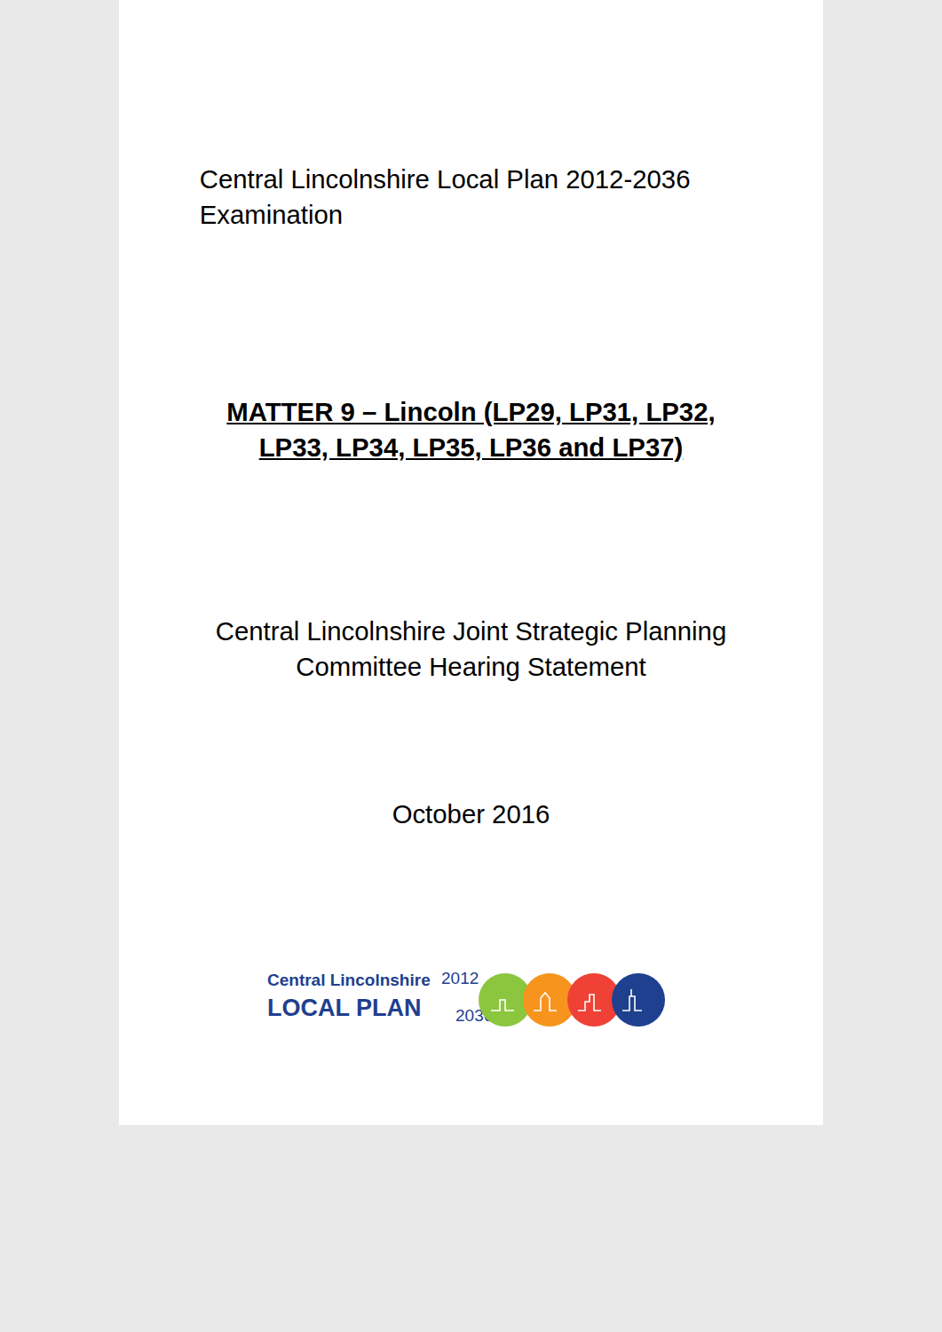Central Lincolnshire Local Plan 2012-2036 Examination
MATTER 9 – Lincoln (LP29, LP31, LP32, LP33, LP34, LP35, LP36 and LP37)
Central Lincolnshire Joint Strategic Planning Committee Hearing Statement
October 2016
Central Lincolnshire 2012 Local Plan 2036 Central Lincolnshire 2012 LOCAL PLAN 2036